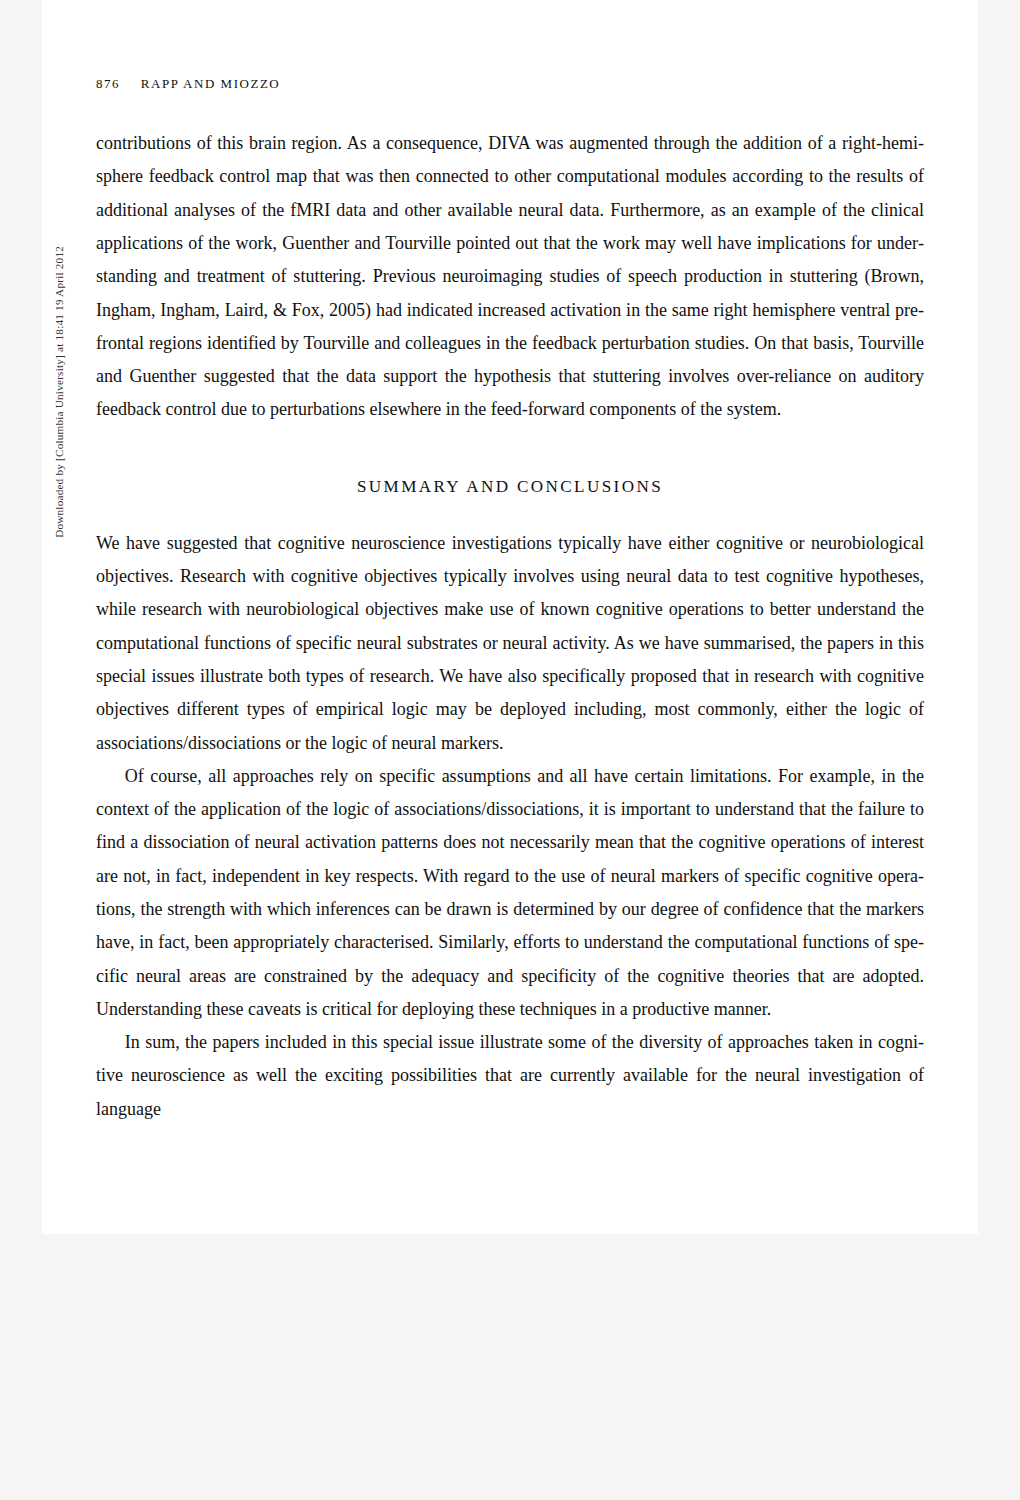Downloaded by [Columbia University] at 18:41 19 April 2012
876 RAPP AND MIOZZO
contributions of this brain region. As a consequence, DIVA was augmented through the addition of a right-hemisphere feedback control map that was then connected to other computational modules according to the results of additional analyses of the fMRI data and other available neural data. Furthermore, as an example of the clinical applications of the work, Guenther and Tourville pointed out that the work may well have implications for understanding and treatment of stuttering. Previous neuroimaging studies of speech production in stuttering (Brown, Ingham, Ingham, Laird, & Fox, 2005) had indicated increased activation in the same right hemisphere ventral prefrontal regions identified by Tourville and colleagues in the feedback perturbation studies. On that basis, Tourville and Guenther suggested that the data support the hypothesis that stuttering involves over-reliance on auditory feedback control due to perturbations elsewhere in the feed-forward components of the system.
SUMMARY AND CONCLUSIONS
We have suggested that cognitive neuroscience investigations typically have either cognitive or neurobiological objectives. Research with cognitive objectives typically involves using neural data to test cognitive hypotheses, while research with neurobiological objectives make use of known cognitive operations to better understand the computational functions of specific neural substrates or neural activity. As we have summarised, the papers in this special issues illustrate both types of research. We have also specifically proposed that in research with cognitive objectives different types of empirical logic may be deployed including, most commonly, either the logic of associations/dissociations or the logic of neural markers.
Of course, all approaches rely on specific assumptions and all have certain limitations. For example, in the context of the application of the logic of associations/dissociations, it is important to understand that the failure to find a dissociation of neural activation patterns does not necessarily mean that the cognitive operations of interest are not, in fact, independent in key respects. With regard to the use of neural markers of specific cognitive operations, the strength with which inferences can be drawn is determined by our degree of confidence that the markers have, in fact, been appropriately characterised. Similarly, efforts to understand the computational functions of specific neural areas are constrained by the adequacy and specificity of the cognitive theories that are adopted. Understanding these caveats is critical for deploying these techniques in a productive manner.
In sum, the papers included in this special issue illustrate some of the diversity of approaches taken in cognitive neuroscience as well the exciting possibilities that are currently available for the neural investigation of language